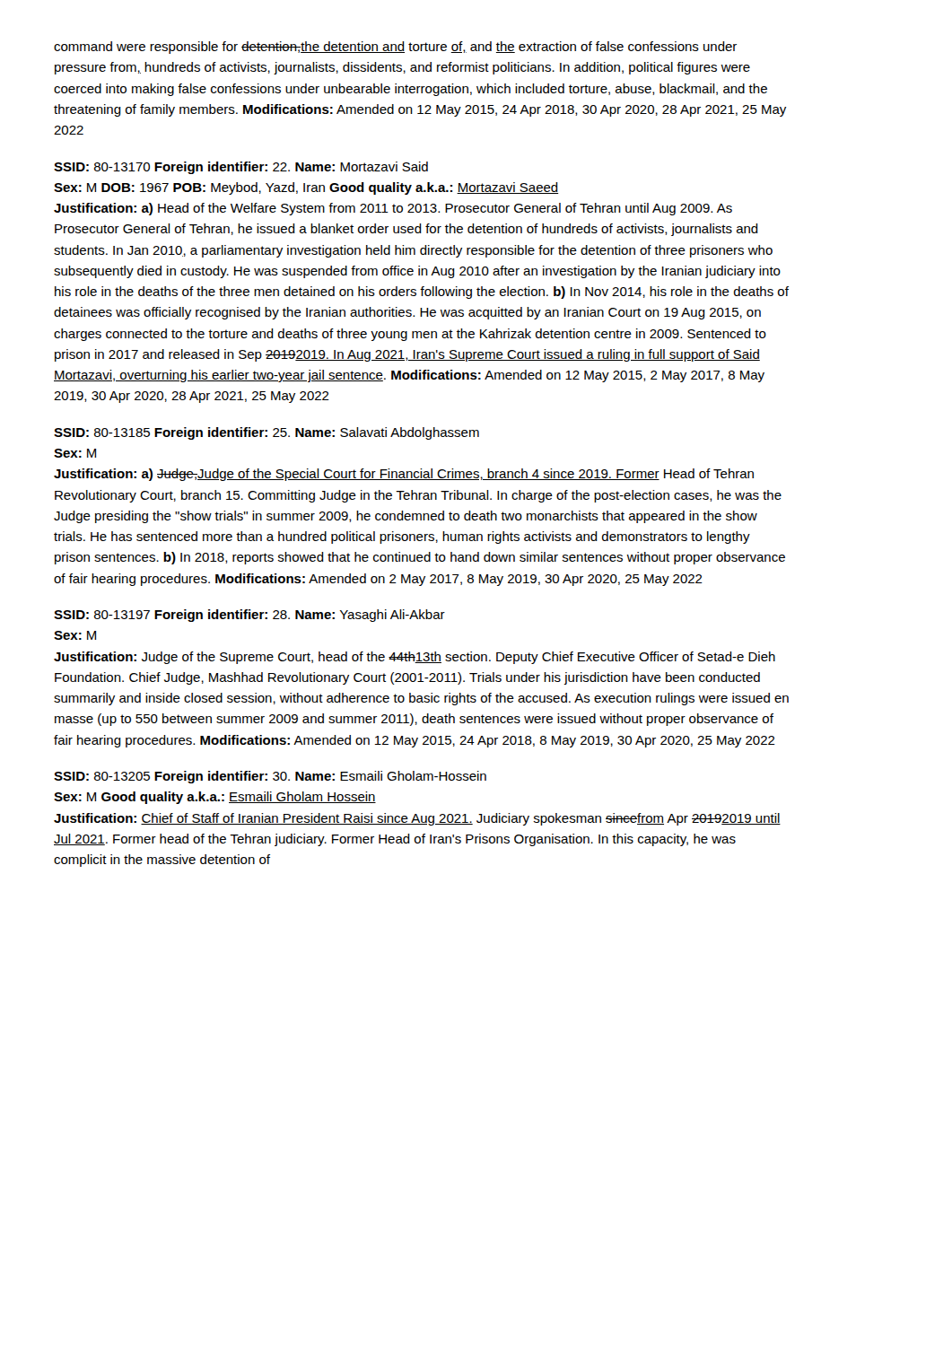command were responsible for detention,the detention and torture of, and the extraction of false confessions under pressure from, hundreds of activists, journalists, dissidents, and reformist politicians. In addition, political figures were coerced into making false confessions under unbearable interrogation, which included torture, abuse, blackmail, and the threatening of family members. Modifications: Amended on 12 May 2015, 24 Apr 2018, 30 Apr 2020, 28 Apr 2021, 25 May 2022
SSID: 80-13170 Foreign identifier: 22. Name: Mortazavi Said
Sex: M DOB: 1967 POB: Meybod, Yazd, Iran Good quality a.k.a.: Mortazavi Saeed
Justification: a) Head of the Welfare System from 2011 to 2013. Prosecutor General of Tehran until Aug 2009. As Prosecutor General of Tehran, he issued a blanket order used for the detention of hundreds of activists, journalists and students. In Jan 2010, a parliamentary investigation held him directly responsible for the detention of three prisoners who subsequently died in custody. He was suspended from office in Aug 2010 after an investigation by the Iranian judiciary into his role in the deaths of the three men detained on his orders following the election. b) In Nov 2014, his role in the deaths of detainees was officially recognised by the Iranian authorities. He was acquitted by an Iranian Court on 19 Aug 2015, on charges connected to the torture and deaths of three young men at the Kahrizak detention centre in 2009. Sentenced to prison in 2017 and released in Sep 20192019. In Aug 2021, Iran's Supreme Court issued a ruling in full support of Said Mortazavi, overturning his earlier two-year jail sentence. Modifications: Amended on 12 May 2015, 2 May 2017, 8 May 2019, 30 Apr 2020, 28 Apr 2021, 25 May 2022
SSID: 80-13185 Foreign identifier: 25. Name: Salavati Abdolghassem
Sex: M
Justification: a) Judge,Judge of the Special Court for Financial Crimes, branch 4 since 2019. Former Head of Tehran Revolutionary Court, branch 15. Committing Judge in the Tehran Tribunal. In charge of the post-election cases, he was the Judge presiding the "show trials" in summer 2009, he condemned to death two monarchists that appeared in the show trials. He has sentenced more than a hundred political prisoners, human rights activists and demonstrators to lengthy prison sentences. b) In 2018, reports showed that he continued to hand down similar sentences without proper observance of fair hearing procedures. Modifications: Amended on 2 May 2017, 8 May 2019, 30 Apr 2020, 25 May 2022
SSID: 80-13197 Foreign identifier: 28. Name: Yasaghi Ali-Akbar
Sex: M
Justification: Judge of the Supreme Court, head of the 44th13th section. Deputy Chief Executive Officer of Setad-e Dieh Foundation. Chief Judge, Mashhad Revolutionary Court (2001-2011). Trials under his jurisdiction have been conducted summarily and inside closed session, without adherence to basic rights of the accused. As execution rulings were issued en masse (up to 550 between summer 2009 and summer 2011), death sentences were issued without proper observance of fair hearing procedures. Modifications: Amended on 12 May 2015, 24 Apr 2018, 8 May 2019, 30 Apr 2020, 25 May 2022
SSID: 80-13205 Foreign identifier: 30. Name: Esmaili Gholam-Hossein
Sex: M Good quality a.k.a.: Esmaili Gholam Hossein
Justification: Chief of Staff of Iranian President Raisi since Aug 2021. Judiciary spokesman sincefrom Apr 20192019 until Jul 2021. Former head of the Tehran judiciary. Former Head of Iran's Prisons Organisation. In this capacity, he was complicit in the massive detention of